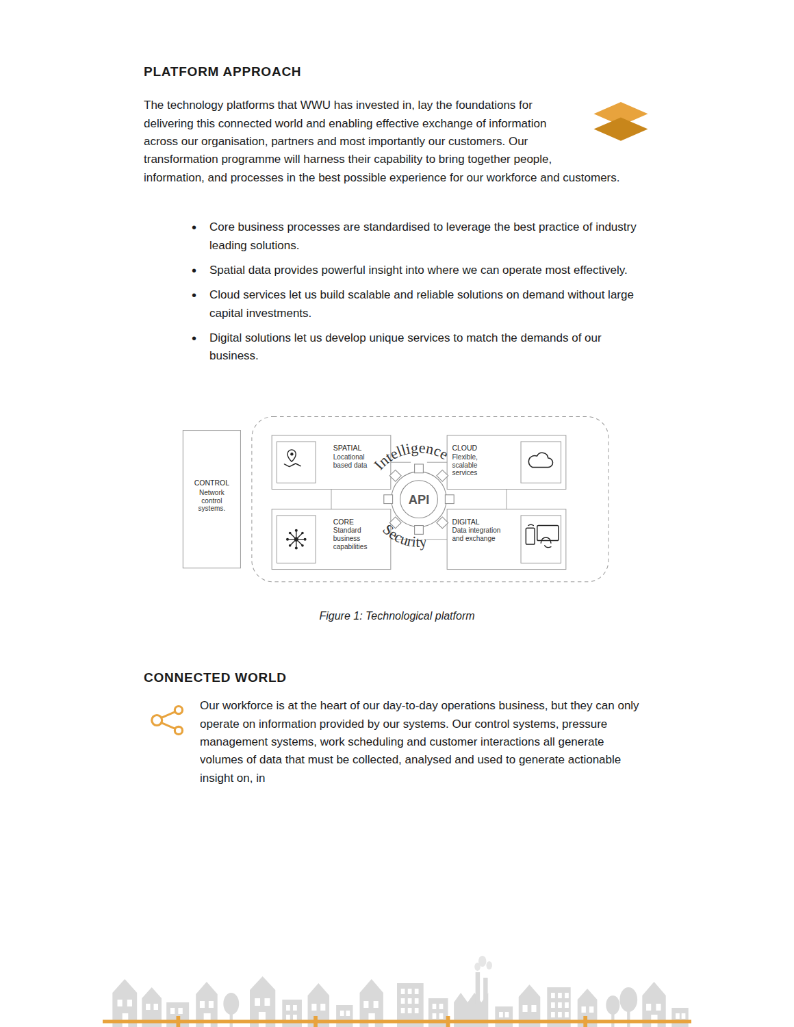Platform Approach
The technology platforms that WWU has invested in, lay the foundations for delivering this connected world and enabling effective exchange of information across our organisation, partners and most importantly our customers. Our transformation programme will harness their capability to bring together people, information, and processes in the best possible experience for our workforce and customers.
Core business processes are standardised to leverage the best practice of industry leading solutions.
Spatial data provides powerful insight into where we can operate most effectively.
Cloud services let us build scalable and reliable solutions on demand without large capital investments.
Digital solutions let us develop unique services to match the demands of our business.
CONTROL Network control systems. SPATIAL Locational based data CORE Standard business capabilities CLOUD Flexible, scalable services DIGITAL Data integration and exchange API Intelligence Security
Figure 1: Technological platform
Connected World
Our workforce is at the heart of our day-to-day operations business, but they can only operate on information provided by our systems. Our control systems, pressure management systems, work scheduling and customer interactions all generate volumes of data that must be collected, analysed and used to generate actionable insight on, in